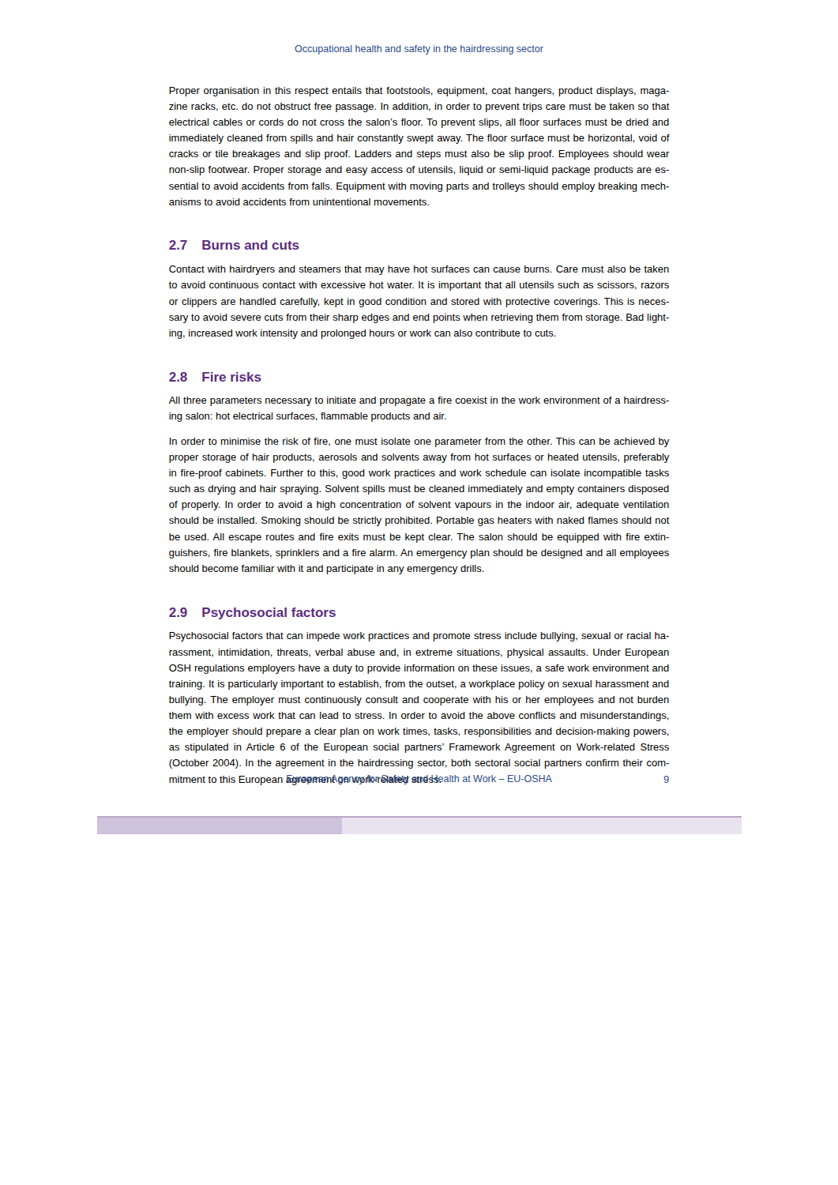Occupational health and safety in the hairdressing sector
Proper organisation in this respect entails that footstools, equipment, coat hangers, product displays, magazine racks, etc. do not obstruct free passage. In addition, in order to prevent trips care must be taken so that electrical cables or cords do not cross the salon’s floor. To prevent slips, all floor surfaces must be dried and immediately cleaned from spills and hair constantly swept away. The floor surface must be horizontal, void of cracks or tile breakages and slip proof. Ladders and steps must also be slip proof. Employees should wear non-slip footwear. Proper storage and easy access of utensils, liquid or semi-liquid package products are essential to avoid accidents from falls. Equipment with moving parts and trolleys should employ breaking mechanisms to avoid accidents from unintentional movements.
2.7 Burns and cuts
Contact with hairdryers and steamers that may have hot surfaces can cause burns. Care must also be taken to avoid continuous contact with excessive hot water. It is important that all utensils such as scissors, razors or clippers are handled carefully, kept in good condition and stored with protective coverings. This is necessary to avoid severe cuts from their sharp edges and end points when retrieving them from storage. Bad lighting, increased work intensity and prolonged hours or work can also contribute to cuts.
2.8 Fire risks
All three parameters necessary to initiate and propagate a fire coexist in the work environment of a hairdressing salon: hot electrical surfaces, flammable products and air.
In order to minimise the risk of fire, one must isolate one parameter from the other. This can be achieved by proper storage of hair products, aerosols and solvents away from hot surfaces or heated utensils, preferably in fire-proof cabinets. Further to this, good work practices and work schedule can isolate incompatible tasks such as drying and hair spraying. Solvent spills must be cleaned immediately and empty containers disposed of properly. In order to avoid a high concentration of solvent vapours in the indoor air, adequate ventilation should be installed. Smoking should be strictly prohibited. Portable gas heaters with naked flames should not be used. All escape routes and fire exits must be kept clear. The salon should be equipped with fire extinguishers, fire blankets, sprinklers and a fire alarm. An emergency plan should be designed and all employees should become familiar with it and participate in any emergency drills.
2.9 Psychosocial factors
Psychosocial factors that can impede work practices and promote stress include bullying, sexual or racial harassment, intimidation, threats, verbal abuse and, in extreme situations, physical assaults. Under European OSH regulations employers have a duty to provide information on these issues, a safe work environment and training. It is particularly important to establish, from the outset, a workplace policy on sexual harassment and bullying. The employer must continuously consult and cooperate with his or her employees and not burden them with excess work that can lead to stress. In order to avoid the above conflicts and misunderstandings, the employer should prepare a clear plan on work times, tasks, responsibilities and decision-making powers, as stipulated in Article 6 of the European social partners’ Framework Agreement on Work-related Stress (October 2004). In the agreement in the hairdressing sector, both sectoral social partners confirm their commitment to this European agreement on work-related stress.
European Agency for Safety and Health at Work – EU-OSHA
9